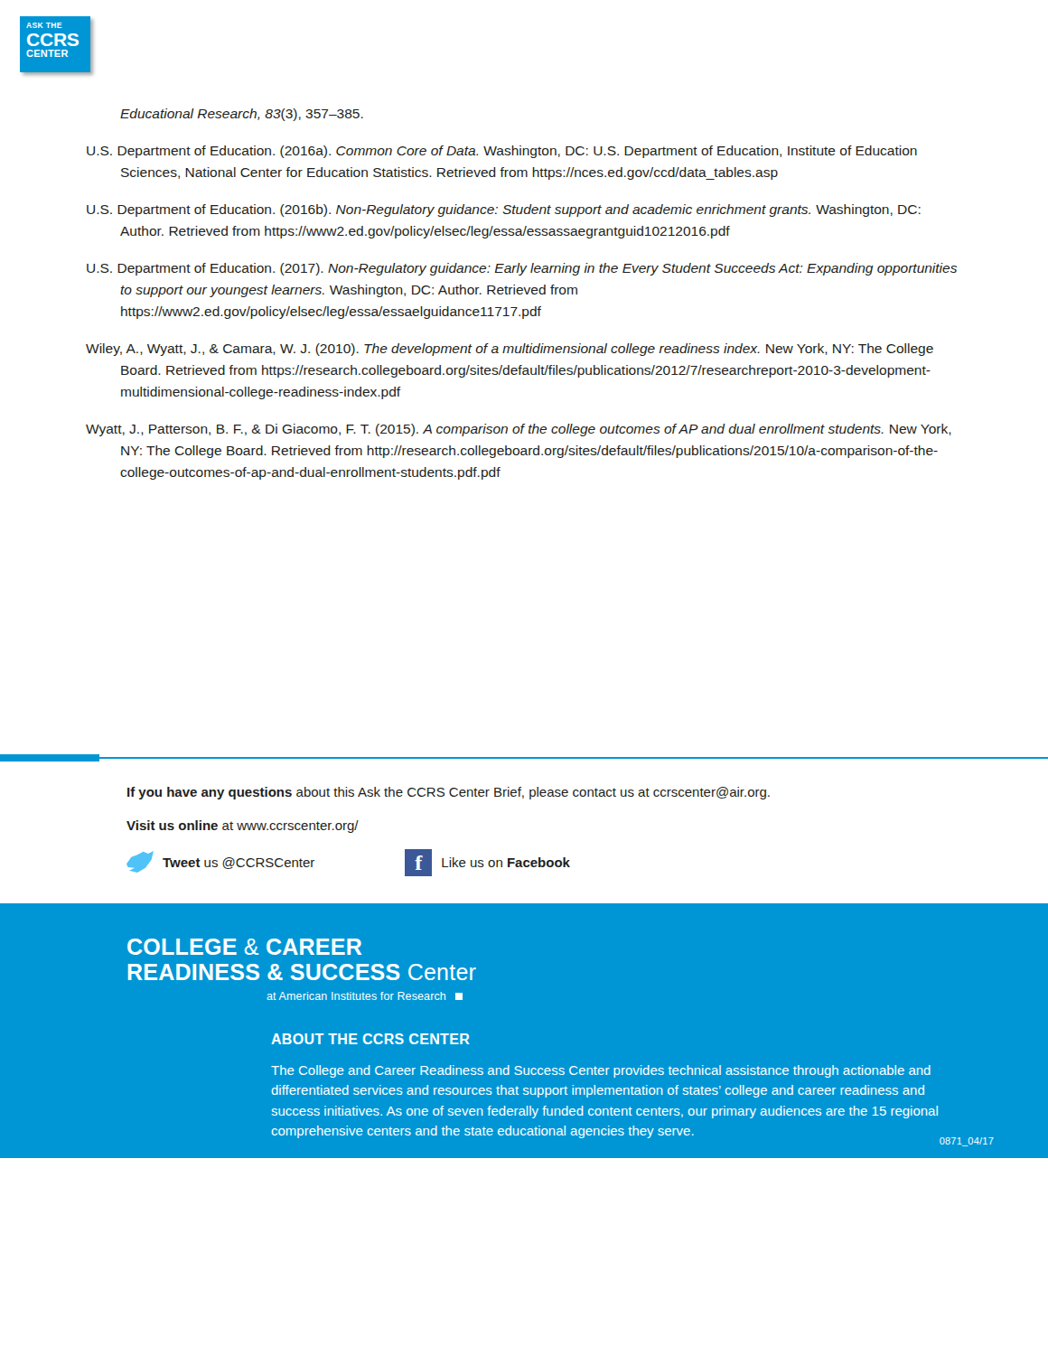ASK THE CCRS CENTER
Educational Research, 83(3), 357–385.
U.S. Department of Education. (2016a). Common Core of Data. Washington, DC: U.S. Department of Education, Institute of Education Sciences, National Center for Education Statistics. Retrieved from https://nces.ed.gov/ccd/data_tables.asp
U.S. Department of Education. (2016b). Non-Regulatory guidance: Student support and academic enrichment grants. Washington, DC: Author. Retrieved from https://www2.ed.gov/policy/elsec/leg/essa/essassaegrantguid10212016.pdf
U.S. Department of Education. (2017). Non-Regulatory guidance: Early learning in the Every Student Succeeds Act: Expanding opportunities to support our youngest learners. Washington, DC: Author. Retrieved from https://www2.ed.gov/policy/elsec/leg/essa/essaelguidance11717.pdf
Wiley, A., Wyatt, J., & Camara, W. J. (2010). The development of a multidimensional college readiness index. New York, NY: The College Board. Retrieved from https://research.collegeboard.org/sites/default/files/publications/2012/7/researchreport-2010-3-development-multidimensional-college-readiness-index.pdf
Wyatt, J., Patterson, B. F., & Di Giacomo, F. T. (2015). A comparison of the college outcomes of AP and dual enrollment students. New York, NY: The College Board. Retrieved from http://research.collegeboard.org/sites/default/files/publications/2015/10/a-comparison-of-the-college-outcomes-of-ap-and-dual-enrollment-students.pdf.pdf
If you have any questions about this Ask the CCRS Center Brief, please contact us at ccrscenter@air.org.
Visit us online at www.ccrscenter.org/
Tweet us @CCRSCenter
f Like us on Facebook
COLLEGE & CAREER
READINESS & SUCCESS Center
at American Institutes for Research
ABOUT THE CCRS CENTER
The College and Career Readiness and Success Center provides technical assistance through actionable and differentiated services and resources that support implementation of states’ college and career readiness and success initiatives. As one of seven federally funded content centers, our primary audiences are the 15 regional comprehensive centers and the state educational agencies they serve.
0871_04/17